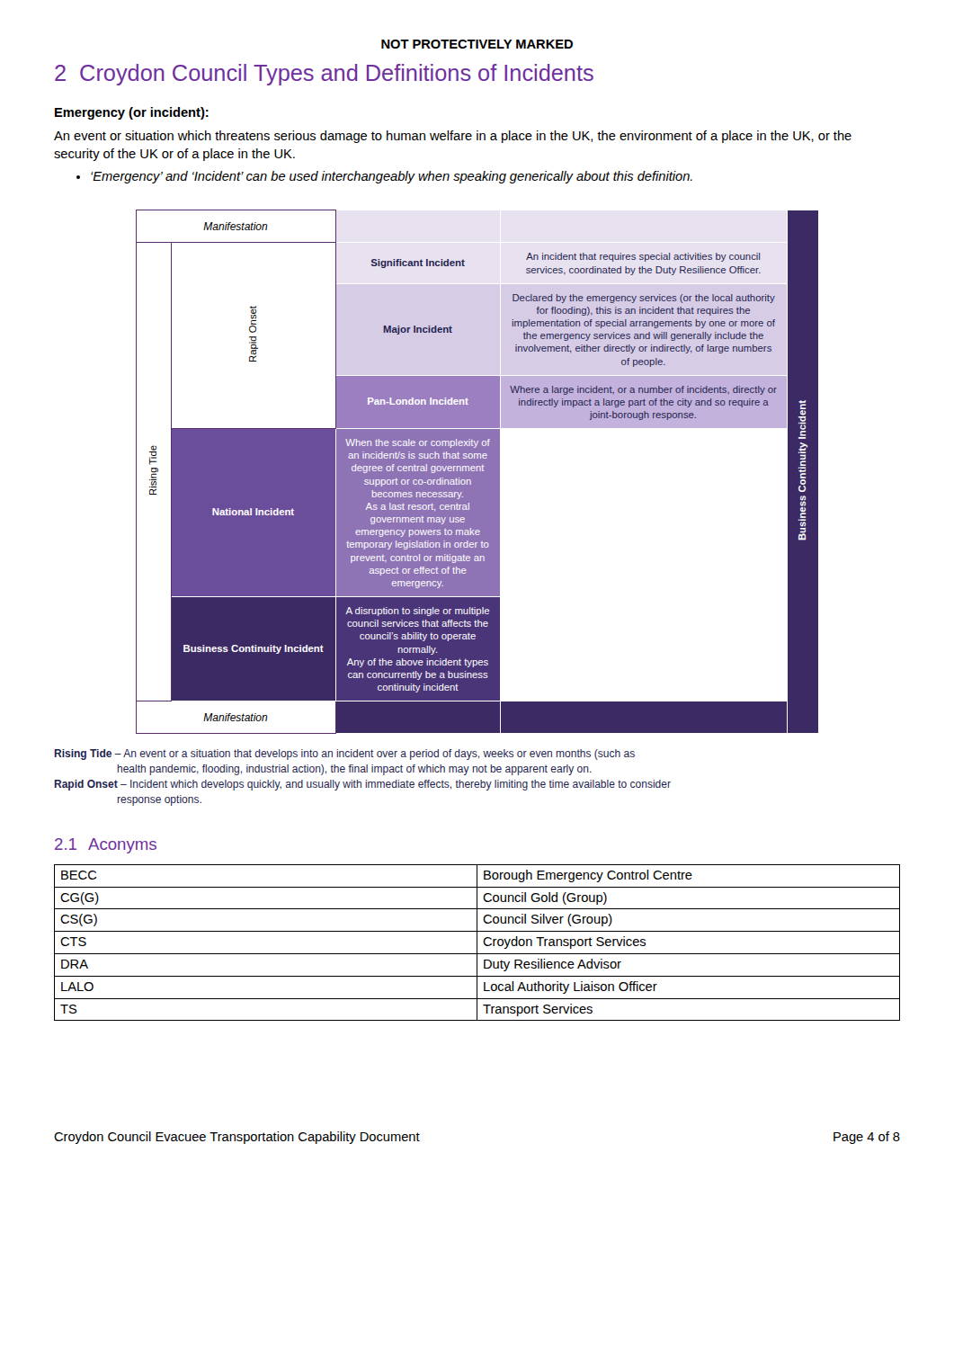NOT PROTECTIVELY MARKED
2 Croydon Council Types and Definitions of Incidents
Emergency (or incident):
An event or situation which threatens serious damage to human welfare in a place in the UK, the environment of a place in the UK, or the security of the UK or of a place in the UK.
‘Emergency’ and ‘Incident’ can be used interchangeably when speaking generically about this definition.
| Manifestation | | | Business Continuity Incident |
| Rising Tide | Rapid Onset | Significant Incident | An incident that requires special activities by council services, coordinated by the Duty Resilience Officer. |
| Major Incident | Declared by the emergency services (or the local authority for flooding), this is an incident that requires the implementation of special arrangements by one or more of the emergency services and will generally include the involvement, either directly or indirectly, of large numbers of people. |
| Pan-London Incident | Where a large incident, or a number of incidents, directly or indirectly impact a large part of the city and so require a joint-borough response. |
| National Incident | When the scale or complexity of an incident/s is such that some degree of central government support or co-ordination becomes necessary. As a last resort, central government may use emergency powers to make temporary legislation in order to prevent, control or mitigate an aspect or effect of the emergency. |
| Business Continuity Incident | A disruption to single or multiple council services that affects the council’s ability to operate normally. Any of the above incident types can concurrently be a business continuity incident |
| Manifestation | | |
Rising Tide – An event or a situation that develops into an incident over a period of days, weeks or even months (such as health pandemic, flooding, industrial action), the final impact of which may not be apparent early on. Rapid Onset – Incident which develops quickly, and usually with immediate effects, thereby limiting the time available to consider response options.
2.1 Aconyms
| BECC | Borough Emergency Control Centre |
| CG(G) | Council Gold (Group) |
| CS(G) | Council Silver (Group) |
| CTS | Croydon Transport Services |
| DRA | Duty Resilience Advisor |
| LALO | Local Authority Liaison Officer |
| TS | Transport Services |
Croydon Council Evacuee Transportation Capability Document Page 4 of 8